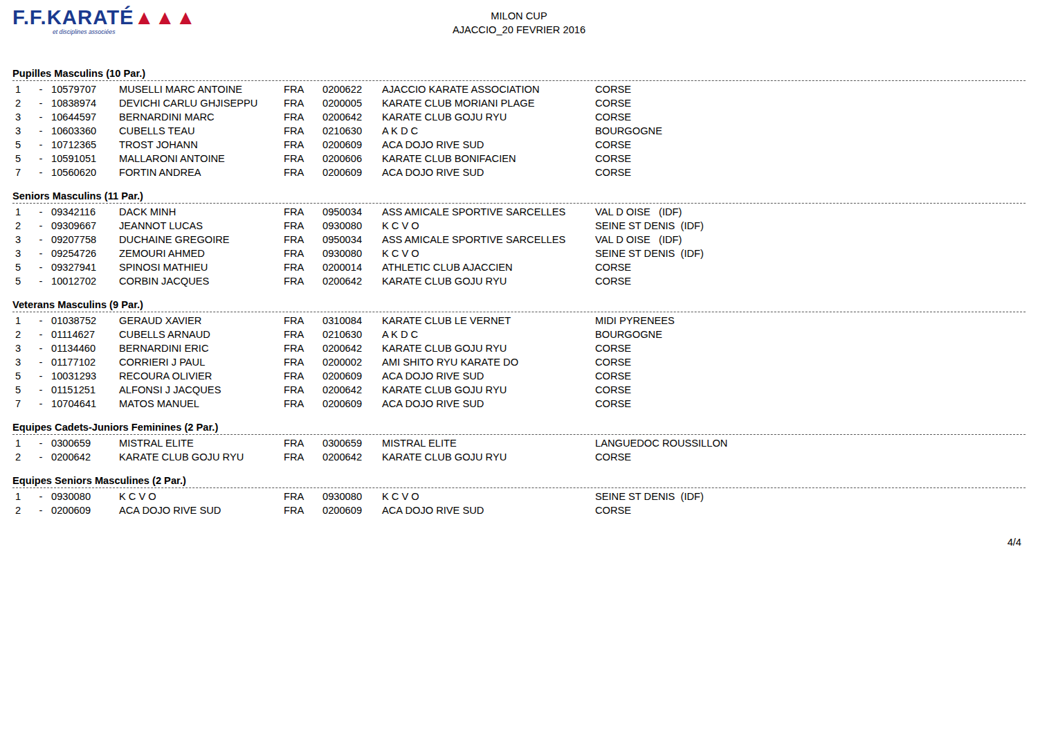F.F. KARATÉ▲▲▲
et disciplines associées
MILON CUP
AJACCIO_20 FEVRIER 2016
Pupilles Masculins (10 Par.)
| 1 | - | 10579707 | MUSELLI MARC ANTOINE | FRA | 0200622 | AJACCIO KARATE ASSOCIATION | CORSE |
| 2 | - | 10838974 | DEVICHI CARLU GHJISEPPU | FRA | 0200005 | KARATE CLUB MORIANI PLAGE | CORSE |
| 3 | - | 10644597 | BERNARDINI MARC | FRA | 0200642 | KARATE CLUB GOJU RYU | CORSE |
| 3 | - | 10603360 | CUBELLS TEAU | FRA | 0210630 | A K D C | BOURGOGNE |
| 5 | - | 10712365 | TROST JOHANN | FRA | 0200609 | ACA DOJO RIVE SUD | CORSE |
| 5 | - | 10591051 | MALLARONI ANTOINE | FRA | 0200606 | KARATE CLUB BONIFACIEN | CORSE |
| 7 | - | 10560620 | FORTIN ANDREA | FRA | 0200609 | ACA DOJO RIVE SUD | CORSE |
Seniors Masculins (11 Par.)
| 1 | - | 09342116 | DACK MINH | FRA | 0950034 | ASS AMICALE SPORTIVE SARCELLES | VAL D OISE (IDF) |
| 2 | - | 09309667 | JEANNOT LUCAS | FRA | 0930080 | K C V O | SEINE ST DENIS (IDF) |
| 3 | - | 09207758 | DUCHAINE GREGOIRE | FRA | 0950034 | ASS AMICALE SPORTIVE SARCELLES | VAL D OISE (IDF) |
| 3 | - | 09254726 | ZEMOURI AHMED | FRA | 0930080 | K C V O | SEINE ST DENIS (IDF) |
| 5 | - | 09327941 | SPINOSI MATHIEU | FRA | 0200014 | ATHLETIC CLUB AJACCIEN | CORSE |
| 5 | - | 10012702 | CORBIN JACQUES | FRA | 0200642 | KARATE CLUB GOJU RYU | CORSE |
Veterans Masculins (9 Par.)
| 1 | - | 01038752 | GERAUD XAVIER | FRA | 0310084 | KARATE CLUB LE VERNET | MIDI PYRENEES |
| 2 | - | 01114627 | CUBELLS ARNAUD | FRA | 0210630 | A K D C | BOURGOGNE |
| 3 | - | 01134460 | BERNARDINI ERIC | FRA | 0200642 | KARATE CLUB GOJU RYU | CORSE |
| 3 | - | 01177102 | CORRIERI J PAUL | FRA | 0200002 | AMI SHITO RYU KARATE DO | CORSE |
| 5 | - | 10031293 | RECOURA OLIVIER | FRA | 0200609 | ACA DOJO RIVE SUD | CORSE |
| 5 | - | 01151251 | ALFONSI J JACQUES | FRA | 0200642 | KARATE CLUB GOJU RYU | CORSE |
| 7 | - | 10704641 | MATOS MANUEL | FRA | 0200609 | ACA DOJO RIVE SUD | CORSE |
Equipes Cadets-Juniors Feminines (2 Par.)
| 1 | - | 0300659 | MISTRAL ELITE | FRA | 0300659 | MISTRAL ELITE | LANGUEDOC ROUSSILLON |
| 2 | - | 0200642 | KARATE CLUB GOJU RYU | FRA | 0200642 | KARATE CLUB GOJU RYU | CORSE |
Equipes Seniors Masculines (2 Par.)
| 1 | - | 0930080 | K C V O | FRA | 0930080 | K C V O | SEINE ST DENIS (IDF) |
| 2 | - | 0200609 | ACA DOJO RIVE SUD | FRA | 0200609 | ACA DOJO RIVE SUD | CORSE |
4/4